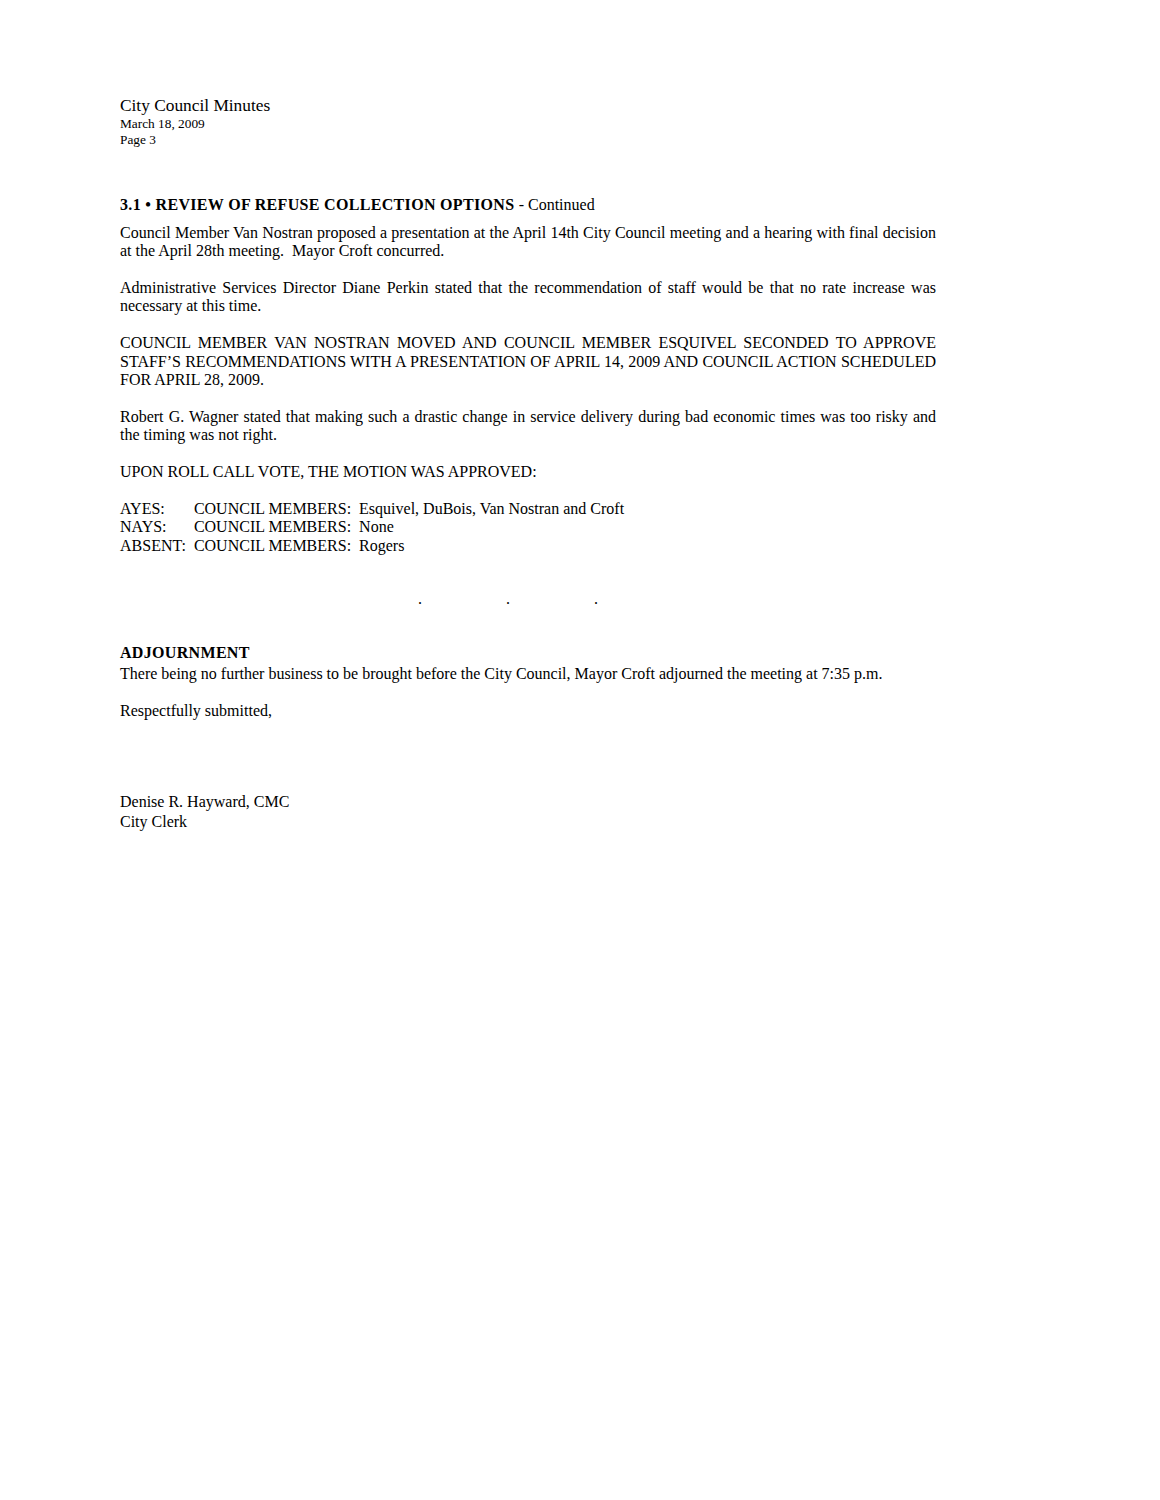City Council Minutes
March 18, 2009
Page 3
3.1 • REVIEW OF REFUSE COLLECTION OPTIONS - Continued
Council Member Van Nostran proposed a presentation at the April 14th City Council meeting and a hearing with final decision at the April 28th meeting. Mayor Croft concurred.
Administrative Services Director Diane Perkin stated that the recommendation of staff would be that no rate increase was necessary at this time.
COUNCIL MEMBER VAN NOSTRAN MOVED AND COUNCIL MEMBER ESQUIVEL SECONDED TO APPROVE STAFF’S RECOMMENDATIONS WITH A PRESENTATION OF APRIL 14, 2009 AND COUNCIL ACTION SCHEDULED FOR APRIL 28, 2009.
Robert G. Wagner stated that making such a drastic change in service delivery during bad economic times was too risky and the timing was not right.
UPON ROLL CALL VOTE, THE MOTION WAS APPROVED:
| AYES: | COUNCIL MEMBERS: | Esquivel, DuBois, Van Nostran and Croft |
| NAYS: | COUNCIL MEMBERS: | None |
| ABSENT: | COUNCIL MEMBERS: | Rogers |
. . .
ADJOURNMENT
There being no further business to be brought before the City Council, Mayor Croft adjourned the meeting at 7:35 p.m.
Respectfully submitted,
Denise R. Hayward, CMC
City Clerk